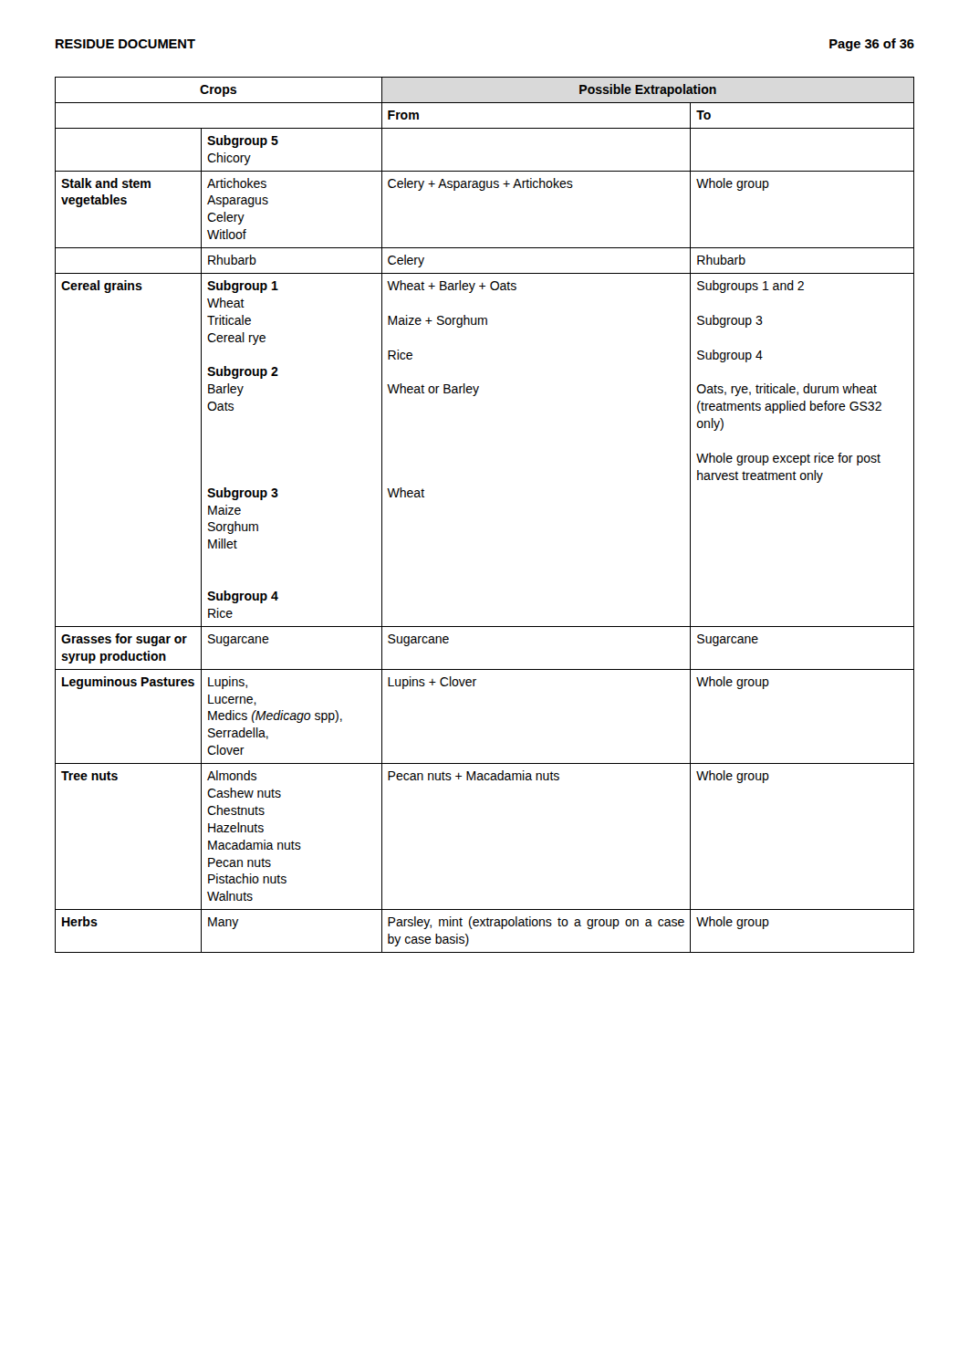RESIDUE DOCUMENT Page 36 of 36
| Crops | Possible Extrapolation |
| --- | --- |
| | From | To |
| | Subgroup 5 Chicory | | |
| Stalk and stem vegetables | Artichokes Asparagus Celery Witloof | Celery + Asparagus + Artichokes | Whole group |
| | Rhubarb | Celery | Rhubarb |
| Cereal grains | Subgroup 1 Wheat Triticale Cereal rye Subgroup 2 Barley Oats Subgroup 3 Maize Sorghum Millet Subgroup 4 Rice | Wheat + Barley + Oats Maize + Sorghum Rice Wheat or Barley Wheat | Subgroups 1 and 2 Subgroup 3 Subgroup 4 Oats, rye, triticale, durum wheat (treatments applied before GS32 only) Whole group except rice for post harvest treatment only |
| Grasses for sugar or syrup production | Sugarcane | Sugarcane | Sugarcane |
| Leguminous Pastures | Lupins, Lucerne, Medics (Medicago spp), Serradella, Clover | Lupins + Clover | Whole group |
| Tree nuts | Almonds Cashew nuts Chestnuts Hazelnuts Macadamia nuts Pecan nuts Pistachio nuts Walnuts | Pecan nuts + Macadamia nuts | Whole group |
| Herbs | Many | Parsley, mint (extrapolations to a group on a case by case basis) | Whole group |